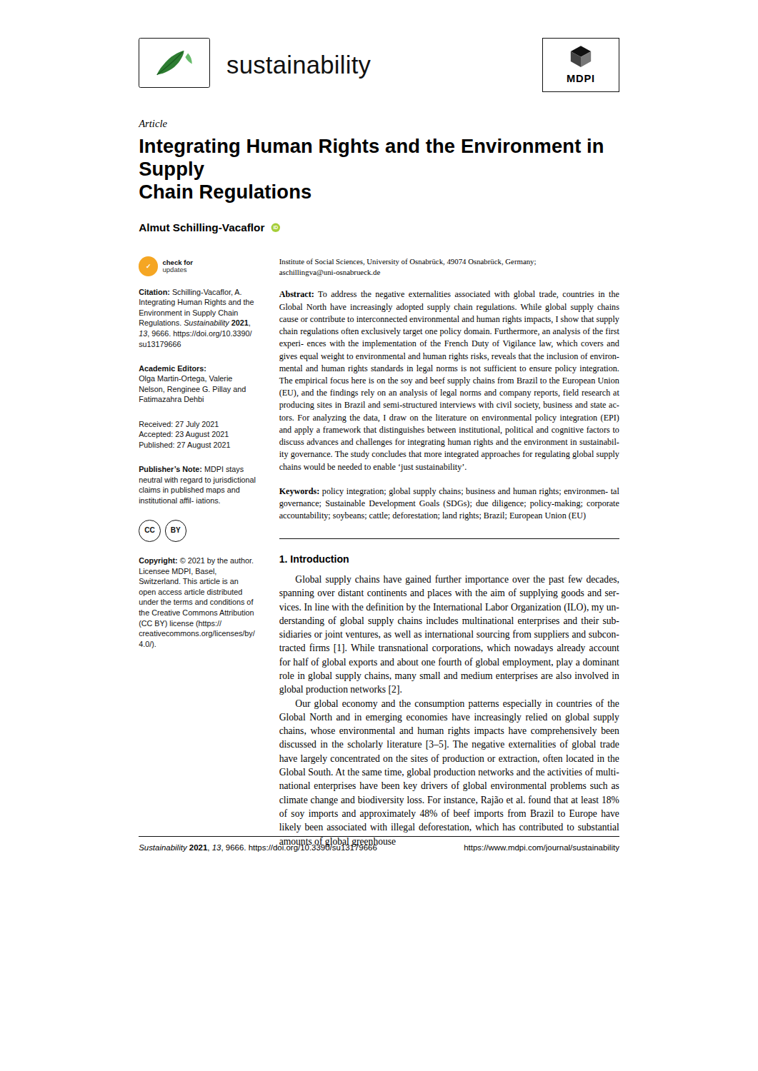sustainability
MDPI
Article
Integrating Human Rights and the Environment in Supply
Chain Regulations
Almut Schilling-Vacaflor iD
✓
check for
updates
Citation: Schilling-Vacaflor, A. Integrating Human Rights and the Environment in Supply Chain Regulations. Sustainability 2021, 13, 9666. https://doi.org/10.3390/ su13179666
Academic Editors:
Olga Martin-Ortega, Valerie Nelson, Renginee G. Pillay and Fatimazahra Dehbi
Received: 27 July 2021
Accepted: 23 August 2021
Published: 27 August 2021
Publisher’s Note: MDPI stays neutral with regard to jurisdictional claims in published maps and institutional affil- iations.
CC
BY
Copyright: © 2021 by the author. Licensee MDPI, Basel, Switzerland. This article is an open access article distributed under the terms and conditions of the Creative Commons Attribution (CC BY) license (https:// creativecommons.org/licenses/by/ 4.0/).
Institute of Social Sciences, University of Osnabrück, 49074 Osnabrück, Germany;
aschillingva@uni-osnabrueck.de
Abstract: To address the negative externalities associated with global trade, countries in the Global North have increasingly adopted supply chain regulations. While global supply chains cause or contribute to interconnected environmental and human rights impacts, I show that supply chain regulations often exclusively target one policy domain. Furthermore, an analysis of the first experi- ences with the implementation of the French Duty of Vigilance law, which covers and gives equal weight to environmental and human rights risks, reveals that the inclusion of environmental and human rights standards in legal norms is not sufficient to ensure policy integration. The empirical focus here is on the soy and beef supply chains from Brazil to the European Union (EU), and the findings rely on an analysis of legal norms and company reports, field research at producing sites in Brazil and semi-structured interviews with civil society, business and state actors. For analyzing the data, I draw on the literature on environmental policy integration (EPI) and apply a framework that distinguishes between institutional, political and cognitive factors to discuss advances and challenges for integrating human rights and the environment in sustainability governance. The study concludes that more integrated approaches for regulating global supply chains would be needed to enable ‘just sustainability’.
Keywords: policy integration; global supply chains; business and human rights; environmen- tal governance; Sustainable Development Goals (SDGs); due diligence; policy-making; corporate accountability; soybeans; cattle; deforestation; land rights; Brazil; European Union (EU)
1. Introduction
Global supply chains have gained further importance over the past few decades, spanning over distant continents and places with the aim of supplying goods and services. In line with the definition by the International Labor Organization (ILO), my understanding of global supply chains includes multinational enterprises and their subsidiaries or joint ventures, as well as international sourcing from suppliers and subcontracted firms [1]. While transnational corporations, which nowadays already account for half of global exports and about one fourth of global employment, play a dominant role in global supply chains, many small and medium enterprises are also involved in global production networks [2].
Our global economy and the consumption patterns especially in countries of the Global North and in emerging economies have increasingly relied on global supply chains, whose environmental and human rights impacts have comprehensively been discussed in the scholarly literature [3–5]. The negative externalities of global trade have largely concentrated on the sites of production or extraction, often located in the Global South. At the same time, global production networks and the activities of multinational enterprises have been key drivers of global environmental problems such as climate change and biodiversity loss. For instance, Rajão et al. found that at least 18% of soy imports and approximately 48% of beef imports from Brazil to Europe have likely been associated with illegal deforestation, which has contributed to substantial amounts of global greenhouse
Sustainability 2021, 13, 9666. https://doi.org/10.3390/su13179666
https://www.mdpi.com/journal/sustainability